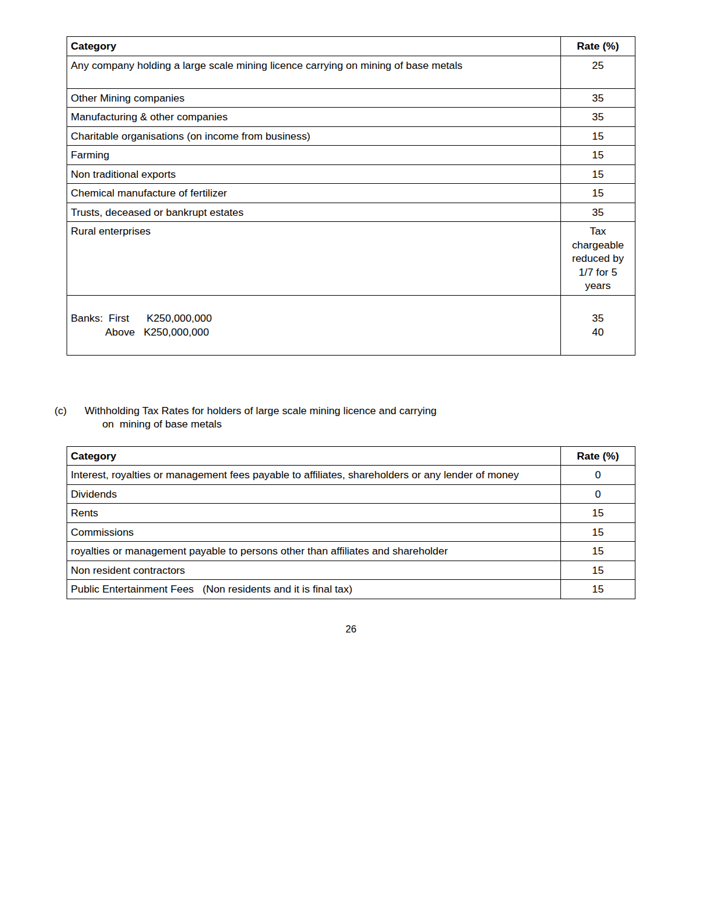| Category | Rate (%) |
| --- | --- |
| Any company holding a large scale mining licence carrying on mining of base metals | 25 |
| Other Mining companies | 35 |
| Manufacturing & other companies | 35 |
| Charitable organisations (on income from business) | 15 |
| Farming | 15 |
| Non traditional exports | 15 |
| Chemical manufacture of fertilizer | 15 |
| Trusts, deceased or bankrupt estates | 35 |
| Rural enterprises | Tax chargeable reduced by 1/7 for 5 years |
| Banks: First K250,000,000 Above K250,000,000 | 35 40 |
(c) Withholding Tax Rates for holders of large scale mining licence and carrying
on mining of base metals
| Category | Rate (%) |
| --- | --- |
| Interest, royalties or management fees payable to affiliates, shareholders or any lender of money | 0 |
| Dividends | 0 |
| Rents | 15 |
| Commissions | 15 |
| royalties or management payable to persons other than affiliates and shareholder | 15 |
| Non resident contractors | 15 |
| Public Entertainment Fees (Non residents and it is final tax) | 15 |
26